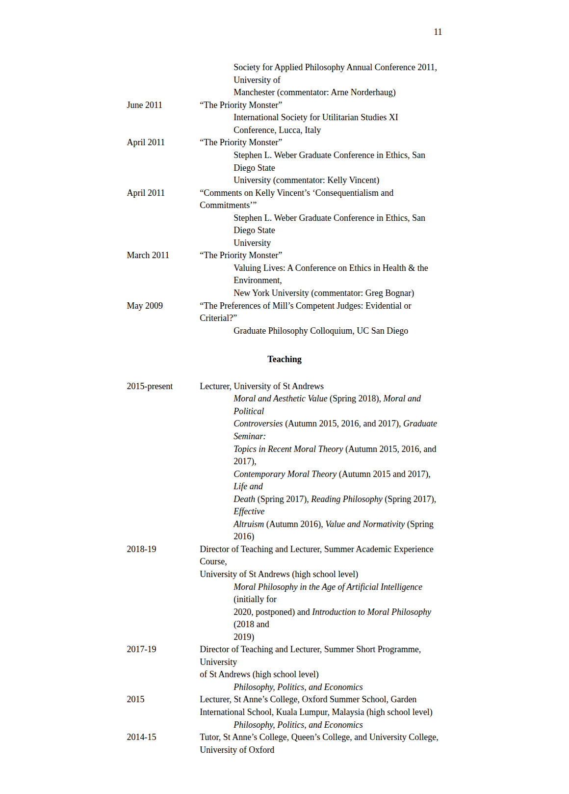11
Society for Applied Philosophy Annual Conference 2011, University of
Manchester (commentator: Arne Norderhaug)
June 2011
“The Priority Monster”
International Society for Utilitarian Studies XI Conference, Lucca, Italy
April 2011
“The Priority Monster”
Stephen L. Weber Graduate Conference in Ethics, San Diego State
University (commentator: Kelly Vincent)
April 2011
“Comments on Kelly Vincent’s ‘Consequentialism and Commitments’”
Stephen L. Weber Graduate Conference in Ethics, San Diego State
University
March 2011
“The Priority Monster”
Valuing Lives: A Conference on Ethics in Health & the Environment,
New York University (commentator: Greg Bognar)
May 2009
“The Preferences of Mill’s Competent Judges: Evidential or Criterial?”
Graduate Philosophy Colloquium, UC San Diego
Teaching
2015-present
Lecturer, University of St Andrews
Moral and Aesthetic Value (Spring 2018), Moral and Political
Controversies (Autumn 2015, 2016, and 2017), Graduate Seminar:
Topics in Recent Moral Theory (Autumn 2015, 2016, and 2017),
Contemporary Moral Theory (Autumn 2015 and 2017), Life and
Death (Spring 2017), Reading Philosophy (Spring 2017), Effective
Altruism (Autumn 2016), Value and Normativity (Spring 2016)
2018-19
Director of Teaching and Lecturer, Summer Academic Experience Course,
University of St Andrews (high school level)
Moral Philosophy in the Age of Artificial Intelligence (initially for
2020, postponed) and Introduction to Moral Philosophy (2018 and
2019)
2017-19
Director of Teaching and Lecturer, Summer Short Programme, University
of St Andrews (high school level)
Philosophy, Politics, and Economics
2015
Lecturer, St Anne’s College, Oxford Summer School, Garden
International School, Kuala Lumpur, Malaysia (high school level)
Philosophy, Politics, and Economics
2014-15
Tutor, St Anne’s College, Queen’s College, and University College,
University of Oxford